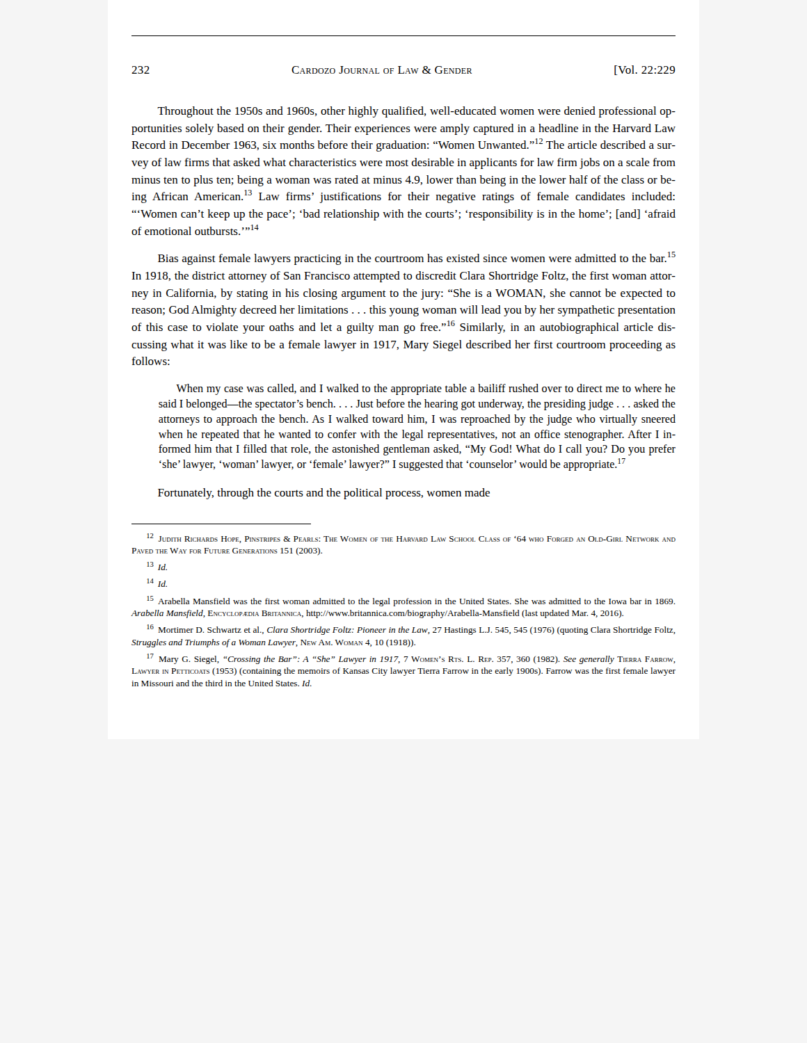232 Cardozo Journal of Law & Gender [Vol. 22:229
Throughout the 1950s and 1960s, other highly qualified, well-educated women were denied professional opportunities solely based on their gender. Their experiences were amply captured in a headline in the Harvard Law Record in December 1963, six months before their graduation: “Women Unwanted.”12 The article described a survey of law firms that asked what characteristics were most desirable in applicants for law firm jobs on a scale from minus ten to plus ten; being a woman was rated at minus 4.9, lower than being in the lower half of the class or being African American.13 Law firms’ justifications for their negative ratings of female candidates included: “‘Women can’t keep up the pace’; ‘bad relationship with the courts’; ‘responsibility is in the home’; [and] ‘afraid of emotional outbursts.’”14
Bias against female lawyers practicing in the courtroom has existed since women were admitted to the bar.15 In 1918, the district attorney of San Francisco attempted to discredit Clara Shortridge Foltz, the first woman attorney in California, by stating in his closing argument to the jury: “She is a WOMAN, she cannot be expected to reason; God Almighty decreed her limitations . . . this young woman will lead you by her sympathetic presentation of this case to violate your oaths and let a guilty man go free.”16 Similarly, in an autobiographical article discussing what it was like to be a female lawyer in 1917, Mary Siegel described her first courtroom proceeding as follows:
When my case was called, and I walked to the appropriate table a bailiff rushed over to direct me to where he said I belonged—the spectator’s bench. . . . Just before the hearing got underway, the presiding judge . . . asked the attorneys to approach the bench. As I walked toward him, I was reproached by the judge who virtually sneered when he repeated that he wanted to confer with the legal representatives, not an office stenographer. After I informed him that I filled that role, the astonished gentleman asked, “My God! What do I call you? Do you prefer ‘she’ lawyer, ‘woman’ lawyer, or ‘female’ lawyer?” I suggested that ‘counselor’ would be appropriate.17
Fortunately, through the courts and the political process, women made
12 Judith Richards Hope, Pinstripes & Pearls: The Women of the Harvard Law School Class of ‘64 who Forged an Old-Girl Network and Paved the Way for Future Generations 151 (2003).
13 Id.
14 Id.
15 Arabella Mansfield was the first woman admitted to the legal profession in the United States. She was admitted to the Iowa bar in 1869. Arabella Mansfield, Encyclopædia Britannica, http://www.britannica.com/biography/Arabella-Mansfield (last updated Mar. 4, 2016).
16 Mortimer D. Schwartz et al., Clara Shortridge Foltz: Pioneer in the Law, 27 Hastings L.J. 545, 545 (1976) (quoting Clara Shortridge Foltz, Struggles and Triumphs of a Woman Lawyer, New Am. Woman 4, 10 (1918)).
17 Mary G. Siegel, “Crossing the Bar”: A “She” Lawyer in 1917, 7 Women’s Rts. L. Rep. 357, 360 (1982). See generally Tierra Farrow, Lawyer in Petticoats (1953) (containing the memoirs of Kansas City lawyer Tierra Farrow in the early 1900s). Farrow was the first female lawyer in Missouri and the third in the United States. Id.